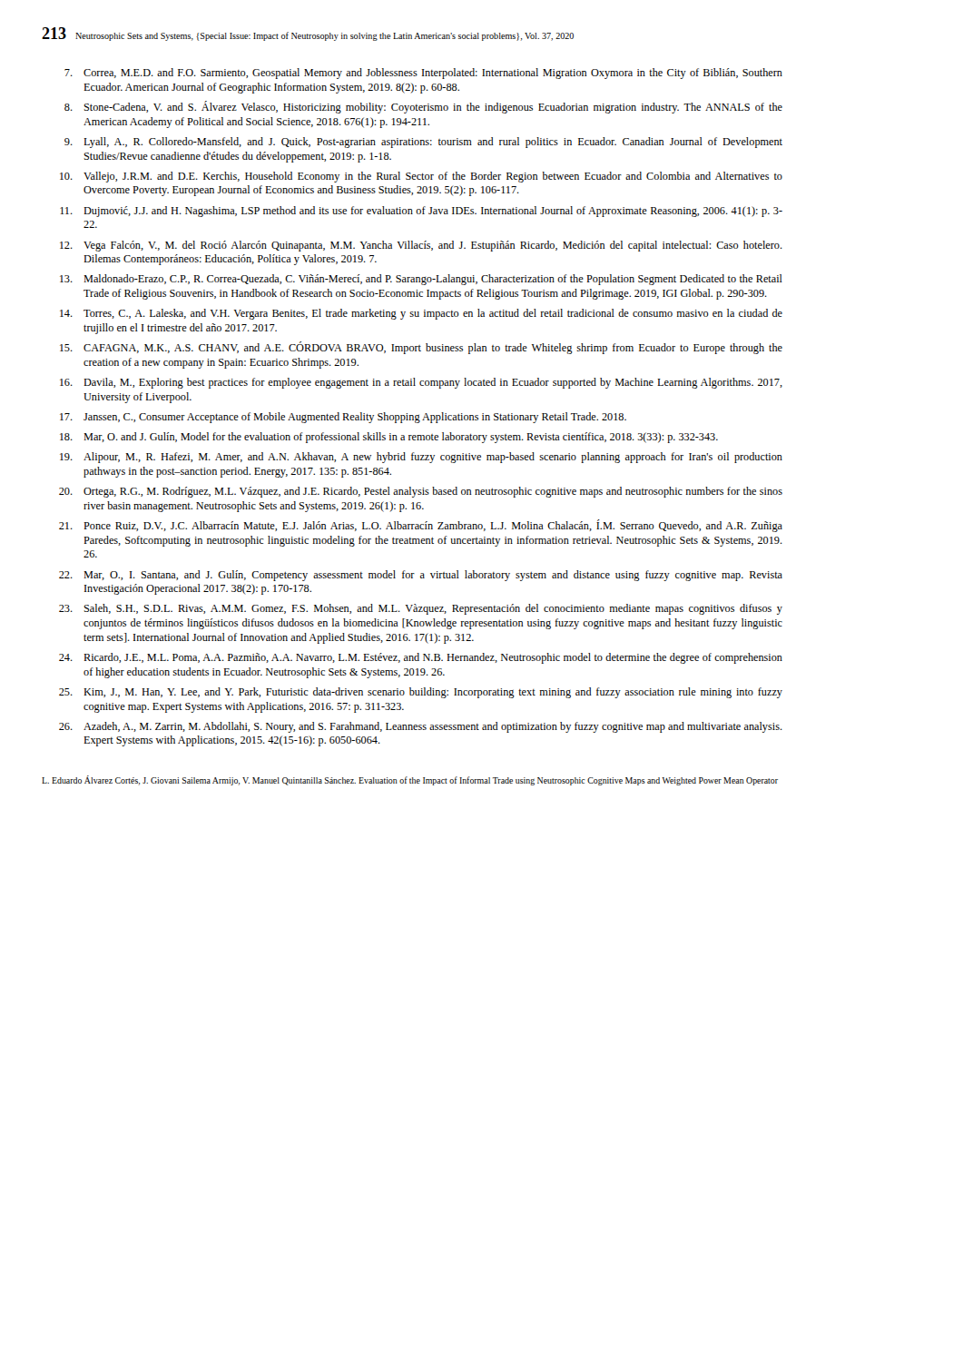213
Neutrosophic Sets and Systems, {Special Issue: Impact of Neutrosophy in solving the Latin American's social problems}, Vol. 37, 2020
7 Correa, M.E.D. and F.O. Sarmiento, Geospatial Memory and Joblessness Interpolated: International Migration Oxymora in the City of Biblián, Southern Ecuador. American Journal of Geographic Information System, 2019. 8(2): p. 60-88.
8 Stone-Cadena, V. and S. Álvarez Velasco, Historicizing mobility: Coyoterismo in the indigenous Ecuadorian migration industry. The ANNALS of the American Academy of Political and Social Science, 2018. 676(1): p. 194-211.
9 Lyall, A., R. Colloredo-Mansfeld, and J. Quick, Post-agrarian aspirations: tourism and rural politics in Ecuador. Canadian Journal of Development Studies/Revue canadienne d'études du développement, 2019: p. 1-18.
10 Vallejo, J.R.M. and D.E. Kerchis, Household Economy in the Rural Sector of the Border Region between Ecuador and Colombia and Alternatives to Overcome Poverty. European Journal of Economics and Business Studies, 2019. 5(2): p. 106-117.
11 Dujmović, J.J. and H. Nagashima, LSP method and its use for evaluation of Java IDEs. International Journal of Approximate Reasoning, 2006. 41(1): p. 3-22.
12 Vega Falcón, V., M. del Roció Alarcón Quinapanta, M.M. Yancha Villacís, and J. Estupiñán Ricardo, Medición del capital intelectual: Caso hotelero. Dilemas Contemporáneos: Educación, Política y Valores, 2019. 7.
13 Maldonado-Erazo, C.P., R. Correa-Quezada, C. Viñán-Merecí, and P. Sarango-Lalangui, Characterization of the Population Segment Dedicated to the Retail Trade of Religious Souvenirs, in Handbook of Research on Socio-Economic Impacts of Religious Tourism and Pilgrimage. 2019, IGI Global. p. 290-309.
14 Torres, C., A. Laleska, and V.H. Vergara Benites, El trade marketing y su impacto en la actitud del retail tradicional de consumo masivo en la ciudad de trujillo en el I trimestre del año 2017. 2017.
15 CAFAGNA, M.K., A.S. CHANV, and A.E. CÓRDOVA BRAVO, Import business plan to trade Whiteleg shrimp from Ecuador to Europe through the creation of a new company in Spain: Ecuarico Shrimps. 2019.
16 Davila, M., Exploring best practices for employee engagement in a retail company located in Ecuador supported by Machine Learning Algorithms. 2017, University of Liverpool.
17 Janssen, C., Consumer Acceptance of Mobile Augmented Reality Shopping Applications in Stationary Retail Trade. 2018.
18 Mar, O. and J. Gulín, Model for the evaluation of professional skills in a remote laboratory system. Revista científica, 2018. 3(33): p. 332-343.
19 Alipour, M., R. Hafezi, M. Amer, and A.N. Akhavan, A new hybrid fuzzy cognitive map-based scenario planning approach for Iran's oil production pathways in the post–sanction period. Energy, 2017. 135: p. 851-864.
20 Ortega, R.G., M. Rodríguez, M.L. Vázquez, and J.E. Ricardo, Pestel analysis based on neutrosophic cognitive maps and neutrosophic numbers for the sinos river basin management. Neutrosophic Sets and Systems, 2019. 26(1): p. 16.
21 Ponce Ruiz, D.V., J.C. Albarracín Matute, E.J. Jalón Arias, L.O. Albarracín Zambrano, L.J. Molina Chalacán, Í.M. Serrano Quevedo, and A.R. Zuñiga Paredes, Softcomputing in neutrosophic linguistic modeling for the treatment of uncertainty in information retrieval. Neutrosophic Sets & Systems, 2019. 26.
22 Mar, O., I. Santana, and J. Gulín, Competency assessment model for a virtual laboratory system and distance using fuzzy cognitive map. Revista Investigación Operacional 2017. 38(2): p. 170-178.
23 Saleh, S.H., S.D.L. Rivas, A.M.M. Gomez, F.S. Mohsen, and M.L. Vàzquez, Representación del conocimiento mediante mapas cognitivos difusos y conjuntos de términos lingüísticos difusos dudosos en la biomedicina [Knowledge representation using fuzzy cognitive maps and hesitant fuzzy linguistic term sets]. International Journal of Innovation and Applied Studies, 2016. 17(1): p. 312.
24 Ricardo, J.E., M.L. Poma, A.A. Pazmiño, A.A. Navarro, L.M. Estévez, and N.B. Hernandez, Neutrosophic model to determine the degree of comprehension of higher education students in Ecuador. Neutrosophic Sets & Systems, 2019. 26.
25 Kim, J., M. Han, Y. Lee, and Y. Park, Futuristic data-driven scenario building: Incorporating text mining and fuzzy association rule mining into fuzzy cognitive map. Expert Systems with Applications, 2016. 57: p. 311-323.
26 Azadeh, A., M. Zarrin, M. Abdollahi, S. Noury, and S. Farahmand, Leanness assessment and optimization by fuzzy cognitive map and multivariate analysis. Expert Systems with Applications, 2015. 42(15-16): p. 6050-6064.
L. Eduardo Álvarez Cortés, J. Giovani Sailema Armijo, V. Manuel Quintanilla Sánchez. Evaluation of the Impact of Informal Trade using Neutrosophic Cognitive Maps and Weighted Power Mean Operator